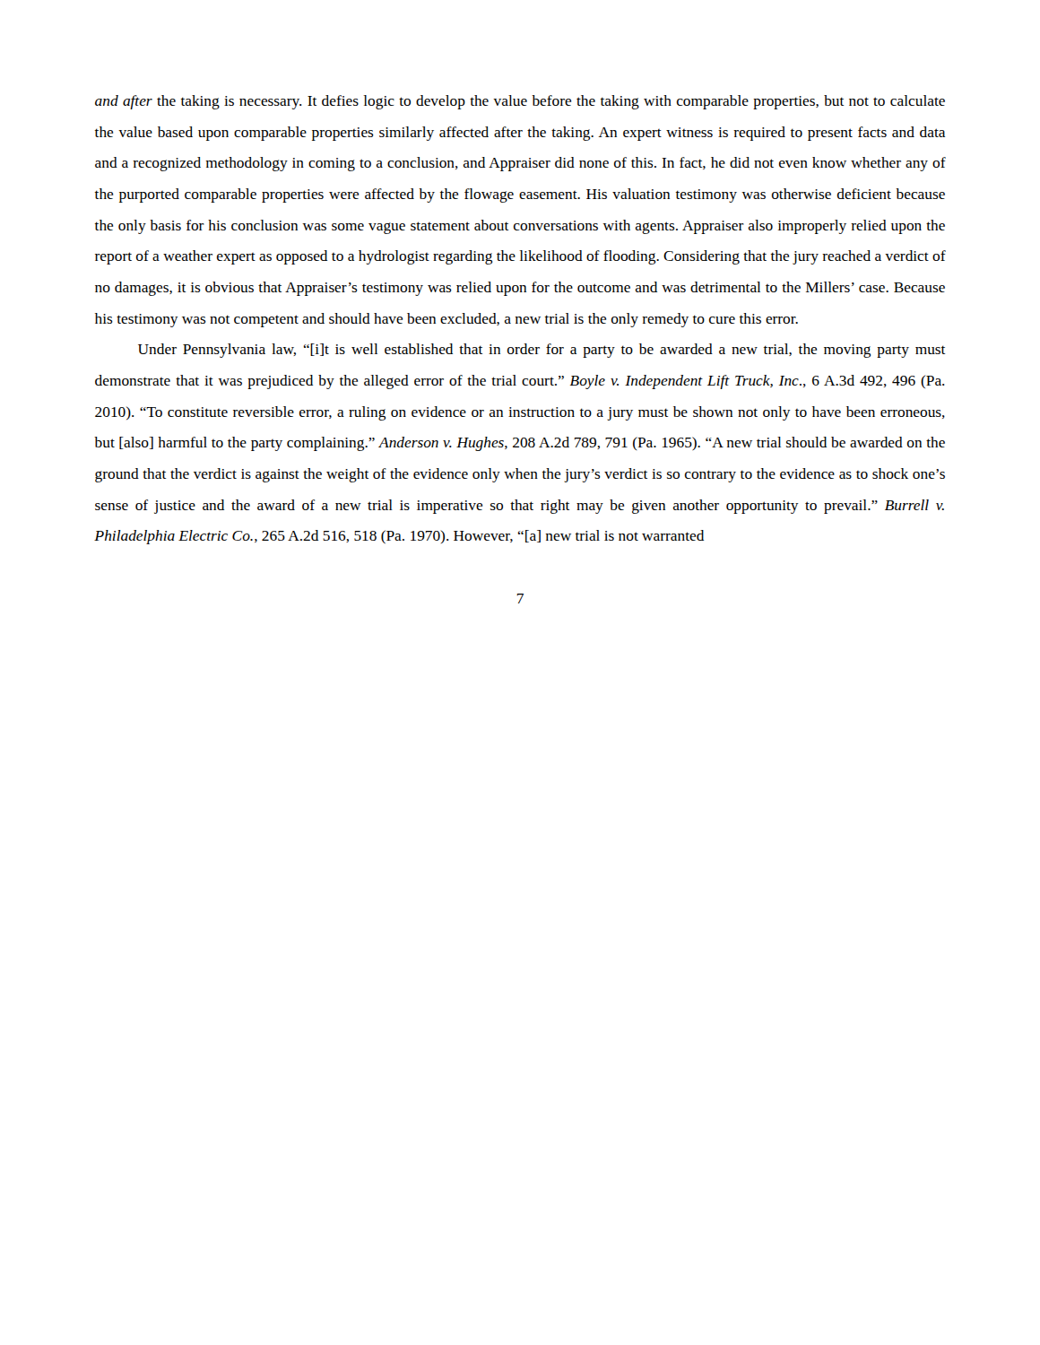and after the taking is necessary. It defies logic to develop the value before the taking with comparable properties, but not to calculate the value based upon comparable properties similarly affected after the taking. An expert witness is required to present facts and data and a recognized methodology in coming to a conclusion, and Appraiser did none of this. In fact, he did not even know whether any of the purported comparable properties were affected by the flowage easement. His valuation testimony was otherwise deficient because the only basis for his conclusion was some vague statement about conversations with agents. Appraiser also improperly relied upon the report of a weather expert as opposed to a hydrologist regarding the likelihood of flooding. Considering that the jury reached a verdict of no damages, it is obvious that Appraiser’s testimony was relied upon for the outcome and was detrimental to the Millers’ case. Because his testimony was not competent and should have been excluded, a new trial is the only remedy to cure this error.
Under Pennsylvania law, “[i]t is well established that in order for a party to be awarded a new trial, the moving party must demonstrate that it was prejudiced by the alleged error of the trial court.” Boyle v. Independent Lift Truck, Inc., 6 A.3d 492, 496 (Pa. 2010). “To constitute reversible error, a ruling on evidence or an instruction to a jury must be shown not only to have been erroneous, but [also] harmful to the party complaining.” Anderson v. Hughes, 208 A.2d 789, 791 (Pa. 1965). “A new trial should be awarded on the ground that the verdict is against the weight of the evidence only when the jury’s verdict is so contrary to the evidence as to shock one’s sense of justice and the award of a new trial is imperative so that right may be given another opportunity to prevail.” Burrell v. Philadelphia Electric Co., 265 A.2d 516, 518 (Pa. 1970). However, “[a] new trial is not warranted
7